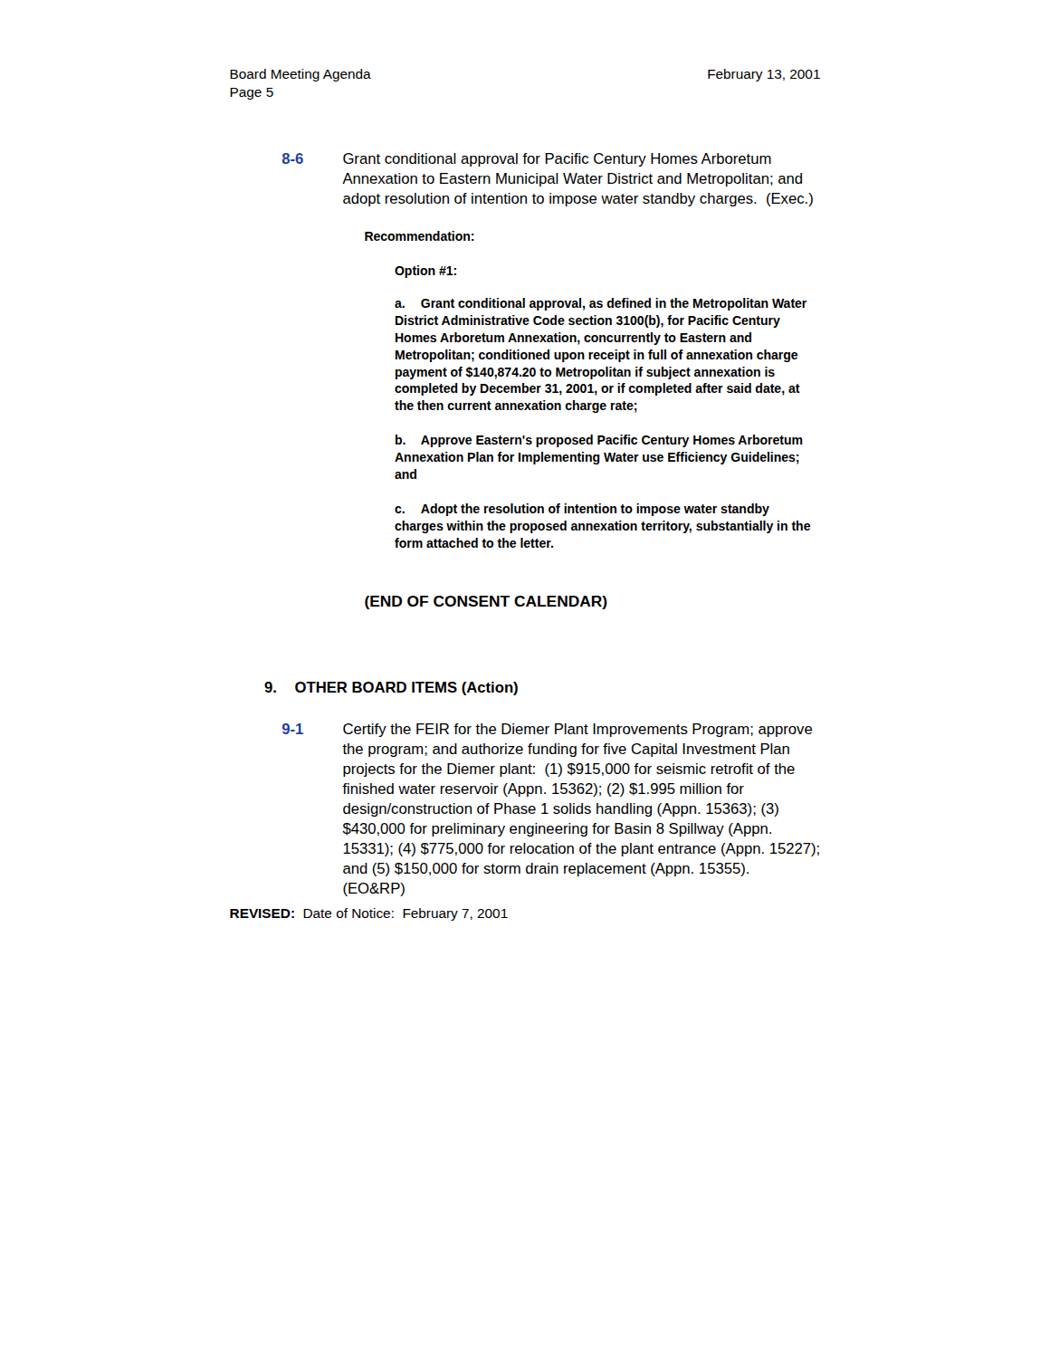Board Meeting Agenda
Page 5
February 13, 2001
8-6
Grant conditional approval for Pacific Century Homes Arboretum Annexation to Eastern Municipal Water District and Metropolitan; and adopt resolution of intention to impose water standby charges. (Exec.)
Recommendation:
Option #1:
a. Grant conditional approval, as defined in the Metropolitan Water District Administrative Code section 3100(b), for Pacific Century Homes Arboretum Annexation, concurrently to Eastern and Metropolitan; conditioned upon receipt in full of annexation charge payment of $140,874.20 to Metropolitan if subject annexation is completed by December 31, 2001, or if completed after said date, at the then current annexation charge rate;
b. Approve Eastern's proposed Pacific Century Homes Arboretum Annexation Plan for Implementing Water use Efficiency Guidelines; and
c. Adopt the resolution of intention to impose water standby charges within the proposed annexation territory, substantially in the form attached to the letter.
(END OF CONSENT CALENDAR)
9. OTHER BOARD ITEMS (Action)
9-1
Certify the FEIR for the Diemer Plant Improvements Program; approve the program; and authorize funding for five Capital Investment Plan projects for the Diemer plant: (1) $915,000 for seismic retrofit of the finished water reservoir (Appn. 15362); (2) $1.995 million for design/construction of Phase 1 solids handling (Appn. 15363); (3) $430,000 for preliminary engineering for Basin 8 Spillway (Appn. 15331); (4) $775,000 for relocation of the plant entrance (Appn. 15227); and (5) $150,000 for storm drain replacement (Appn. 15355). (EO&RP)
REVISED: Date of Notice: February 7, 2001